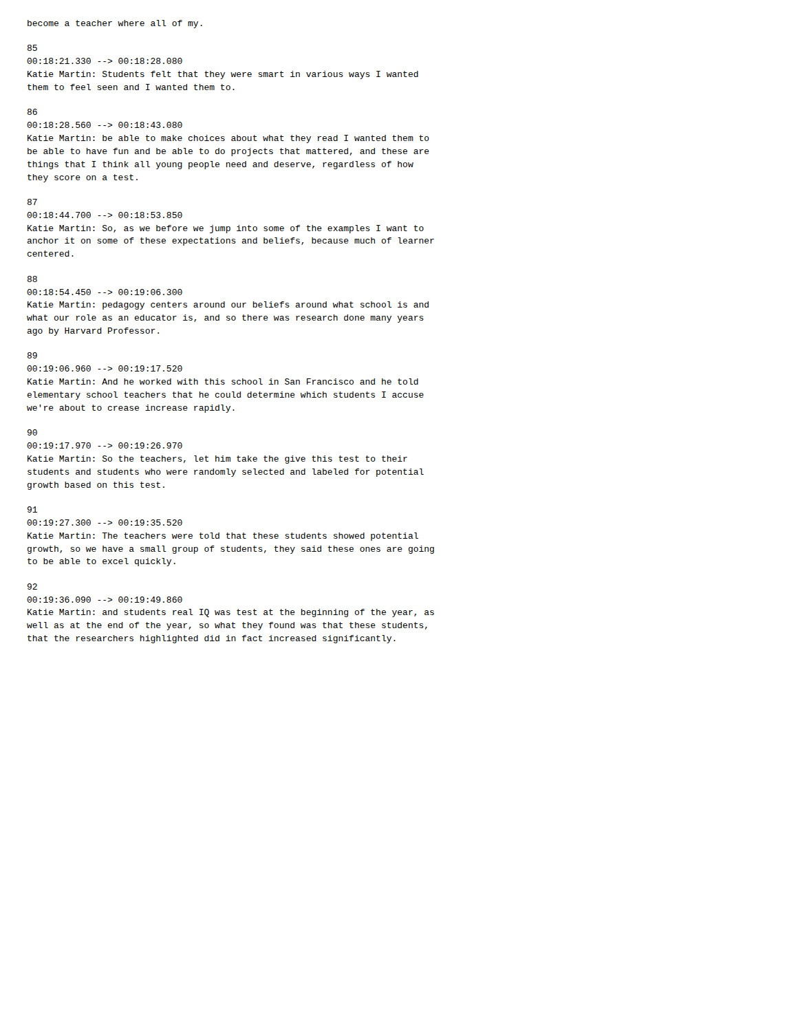become a teacher where all of my.
85
00:18:21.330 --> 00:18:28.080
Katie Martin: Students felt that they were smart in various ways I wanted them to feel seen and I wanted them to.
86
00:18:28.560 --> 00:18:43.080
Katie Martin: be able to make choices about what they read I wanted them to be able to have fun and be able to do projects that mattered, and these are things that I think all young people need and deserve, regardless of how they score on a test.
87
00:18:44.700 --> 00:18:53.850
Katie Martin: So, as we before we jump into some of the examples I want to anchor it on some of these expectations and beliefs, because much of learner centered.
88
00:18:54.450 --> 00:19:06.300
Katie Martin: pedagogy centers around our beliefs around what school is and what our role as an educator is, and so there was research done many years ago by Harvard Professor.
89
00:19:06.960 --> 00:19:17.520
Katie Martin: And he worked with this school in San Francisco and he told elementary school teachers that he could determine which students I accuse we're about to crease increase rapidly.
90
00:19:17.970 --> 00:19:26.970
Katie Martin: So the teachers, let him take the give this test to their students and students who were randomly selected and labeled for potential growth based on this test.
91
00:19:27.300 --> 00:19:35.520
Katie Martin: The teachers were told that these students showed potential growth, so we have a small group of students, they said these ones are going to be able to excel quickly.
92
00:19:36.090 --> 00:19:49.860
Katie Martin: and students real IQ was test at the beginning of the year, as well as at the end of the year, so what they found was that these students, that the researchers highlighted did in fact increased significantly.